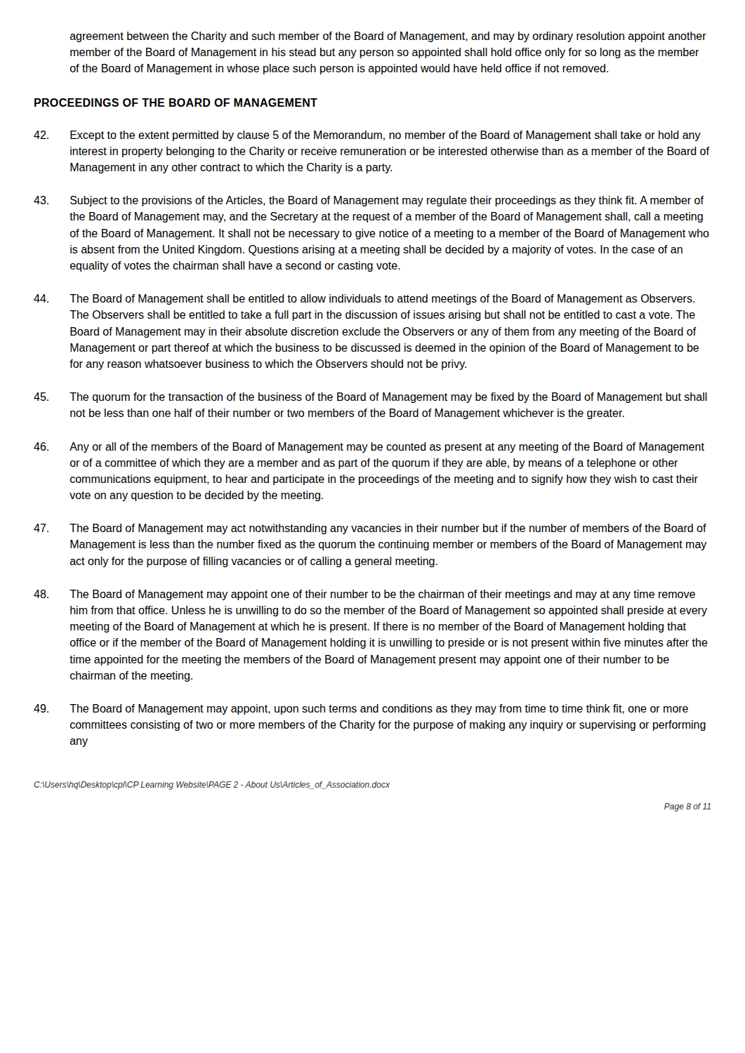agreement between the Charity and such member of the Board of Management, and may by ordinary resolution appoint another member of the Board of Management in his stead but any person so appointed shall hold office only for so long as the member of the Board of Management in whose place such person is appointed would have held office if not removed.
PROCEEDINGS OF THE BOARD OF MANAGEMENT
42. Except to the extent permitted by clause 5 of the Memorandum, no member of the Board of Management shall take or hold any interest in property belonging to the Charity or receive remuneration or be interested otherwise than as a member of the Board of Management in any other contract to which the Charity is a party.
43. Subject to the provisions of the Articles, the Board of Management may regulate their proceedings as they think fit. A member of the Board of Management may, and the Secretary at the request of a member of the Board of Management shall, call a meeting of the Board of Management. It shall not be necessary to give notice of a meeting to a member of the Board of Management who is absent from the United Kingdom. Questions arising at a meeting shall be decided by a majority of votes. In the case of an equality of votes the chairman shall have a second or casting vote.
44. The Board of Management shall be entitled to allow individuals to attend meetings of the Board of Management as Observers. The Observers shall be entitled to take a full part in the discussion of issues arising but shall not be entitled to cast a vote. The Board of Management may in their absolute discretion exclude the Observers or any of them from any meeting of the Board of Management or part thereof at which the business to be discussed is deemed in the opinion of the Board of Management to be for any reason whatsoever business to which the Observers should not be privy.
45. The quorum for the transaction of the business of the Board of Management may be fixed by the Board of Management but shall not be less than one half of their number or two members of the Board of Management whichever is the greater.
46. Any or all of the members of the Board of Management may be counted as present at any meeting of the Board of Management or of a committee of which they are a member and as part of the quorum if they are able, by means of a telephone or other communications equipment, to hear and participate in the proceedings of the meeting and to signify how they wish to cast their vote on any question to be decided by the meeting.
47. The Board of Management may act notwithstanding any vacancies in their number but if the number of members of the Board of Management is less than the number fixed as the quorum the continuing member or members of the Board of Management may act only for the purpose of filling vacancies or of calling a general meeting.
48. The Board of Management may appoint one of their number to be the chairman of their meetings and may at any time remove him from that office. Unless he is unwilling to do so the member of the Board of Management so appointed shall preside at every meeting of the Board of Management at which he is present. If there is no member of the Board of Management holding that office or if the member of the Board of Management holding it is unwilling to preside or is not present within five minutes after the time appointed for the meeting the members of the Board of Management present may appoint one of their number to be chairman of the meeting.
49. The Board of Management may appoint, upon such terms and conditions as they may from time to time think fit, one or more committees consisting of two or more members of the Charity for the purpose of making any inquiry or supervising or performing any
C:\Users\hq\Desktop\cpl\CP Learning Website\PAGE 2 - About Us\Articles_of_Association.docx Page 8 of 11